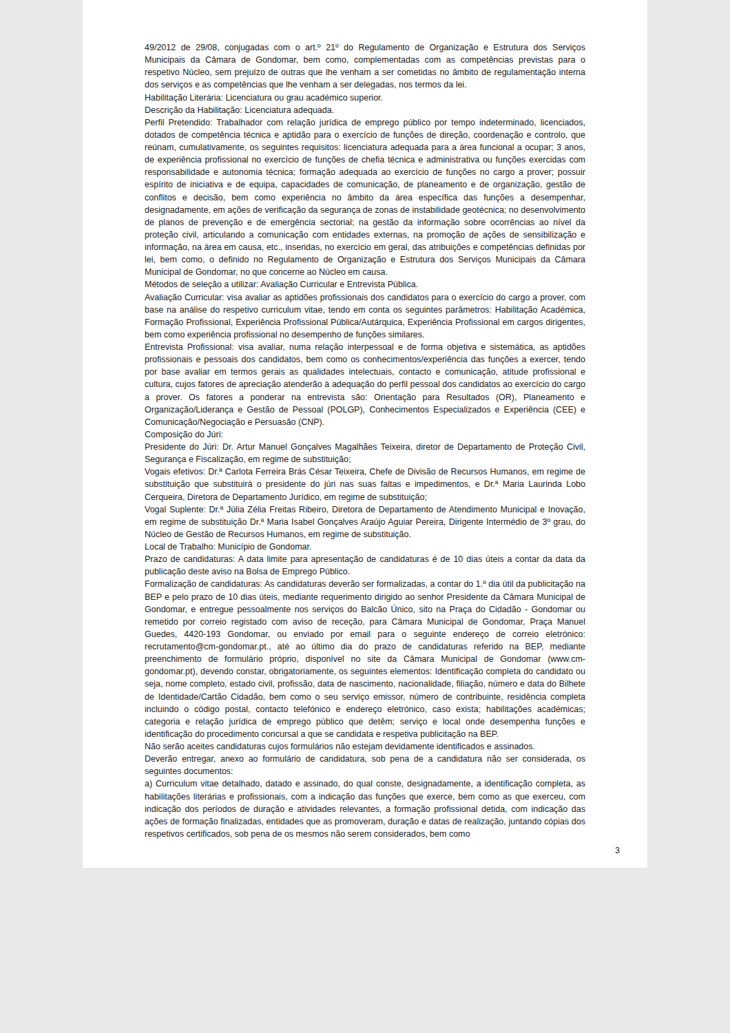49/2012 de 29/08, conjugadas com o art.º 21º do Regulamento de Organização e Estrutura dos Serviços Municipais da Câmara de Gondomar, bem como, complementadas com as competências previstas para o respetivo Núcleo, sem prejuízo de outras que lhe venham a ser cometidas no âmbito de regulamentação interna dos serviços e as competências que lhe venham a ser delegadas, nos termos da lei.
Habilitação Literária: Licenciatura ou grau académico superior.
Descrição da Habilitação: Licenciatura adequada.
Perfil Pretendido: Trabalhador com relação jurídica de emprego público por tempo indeterminado, licenciados, dotados de competência técnica e aptidão para o exercício de funções de direção, coordenação e controlo, que reúnam, cumulativamente, os seguintes requisitos: licenciatura adequada para a área funcional a ocupar; 3 anos, de experiência profissional no exercício de funções de chefia técnica e administrativa ou funções exercidas com responsabilidade e autonomia técnica; formação adequada ao exercício de funções no cargo a prover; possuir espírito de iniciativa e de equipa, capacidades de comunicação, de planeamento e de organização, gestão de conflitos e decisão, bem como experiência no âmbito da área específica das funções a desempenhar, designadamente, em ações de verificação da segurança de zonas de instabilidade geotécnica; no desenvolvimento de planos de prevenção e de emergência sectorial; na gestão da informação sobre ocorrências ao nível da proteção civil, articulando a comunicação com entidades externas, na promoção de ações de sensibilização e informação, na área em causa, etc., inseridas, no exercício em geral, das atribuições e competências definidas por lei, bem como, o definido no Regulamento de Organização e Estrutura dos Serviços Municipais da Câmara Municipal de Gondomar, no que concerne ao Núcleo em causa.
Métodos de seleção a utilizar: Avaliação Curricular e Entrevista Pública.
Avaliação Curricular: visa avaliar as aptidões profissionais dos candidatos para o exercício do cargo a prover, com base na análise do respetivo curriculum vitae, tendo em conta os seguintes parâmetros: Habilitação Académica, Formação Profissional, Experiência Profissional Pública/Autárquica, Experiência Profissional em cargos dirigentes, bem como experiência profissional no desempenho de funções similares.
Entrevista Profissional: visa avaliar, numa relação interpessoal e de forma objetiva e sistemática, as aptidões profissionais e pessoais dos candidatos, bem como os conhecimentos/experiência das funções a exercer, tendo por base avaliar em termos gerais as qualidades intelectuais, contacto e comunicação, atitude profissional e cultura, cujos fatores de apreciação atenderão à adequação do perfil pessoal dos candidatos ao exercício do cargo a prover. Os fatores a ponderar na entrevista são: Orientação para Resultados (OR), Planeamento e Organização/Liderança e Gestão de Pessoal (POLGP), Conhecimentos Especializados e Experiência (CEE) e Comunicação/Negociação e Persuasão (CNP).
Composição do Júri:
Presidente do Júri: Dr. Artur Manuel Gonçalves Magalhães Teixeira, diretor de Departamento de Proteção Civil, Segurança e Fiscalização, em regime de substituição;
Vogais efetivos: Dr.ª Carlota Ferreira Brás César Teixeira, Chefe de Divisão de Recursos Humanos, em regime de substituição que substituirá o presidente do júri nas suas faltas e impedimentos, e Dr.ª Maria Laurinda Lobo Cerqueira, Diretora de Departamento Jurídico, em regime de substituição;
Vogal Suplente: Dr.ª Júlia Zélia Freitas Ribeiro, Diretora de Departamento de Atendimento Municipal e Inovação, em regime de substituição Dr.ª Maria Isabel Gonçalves Araújo Aguiar Pereira, Dirigente Intermédio de 3º grau, do Núcleo de Gestão de Recursos Humanos, em regime de substituição.
Local de Trabalho: Município de Gondomar.
Prazo de candidaturas: A data limite para apresentação de candidaturas é de 10 dias úteis a contar da data da publicação deste aviso na Bolsa de Emprego Público.
Formalização de candidaturas: As candidaturas deverão ser formalizadas, a contar do 1.º dia útil da publicitação na BEP e pelo prazo de 10 dias úteis, mediante requerimento dirigido ao senhor Presidente da Câmara Municipal de Gondomar, e entregue pessoalmente nos serviços do Balcão Único, sito na Praça do Cidadão - Gondomar ou remetido por correio registado com aviso de receção, para Câmara Municipal de Gondomar, Praça Manuel Guedes, 4420-193 Gondomar, ou enviado por email para o seguinte endereço de correio eletrónico: recrutamento@cm-gondomar.pt., até ao último dia do prazo de candidaturas referido na BEP, mediante preenchimento de formulário próprio, disponível no site da Câmara Municipal de Gondomar (www.cm-gondomar.pt), devendo constar, obrigatoriamente, os seguintes elementos: Identificação completa do candidato ou seja, nome completo, estado civil, profissão, data de nascimento, nacionalidade, filiação, número e data do Bilhete de Identidade/Cartão Cidadão, bem como o seu serviço emissor, número de contribuinte, residência completa incluindo o código postal, contacto telefónico e endereço eletrónico, caso exista; habilitações académicas; categoria e relação jurídica de emprego público que detêm; serviço e local onde desempenha funções e identificação do procedimento concursal a que se candidata e respetiva publicitação na BEP.
Não serão aceites candidaturas cujos formulários não estejam devidamente identificados e assinados.
Deverão entregar, anexo ao formulário de candidatura, sob pena de a candidatura não ser considerada, os seguintes documentos:
a) Curriculum vitae detalhado, datado e assinado, do qual conste, designadamente, a identificação completa, as habilitações literárias e profissionais, com a indicação das funções que exerce, bem como as que exerceu, com indicação dos períodos de duração e atividades relevantes, a formação profissional detida, com indicação das ações de formação finalizadas, entidades que as promoveram, duração e datas de realização, juntando cópias dos respetivos certificados, sob pena de os mesmos não serem considerados, bem como
3